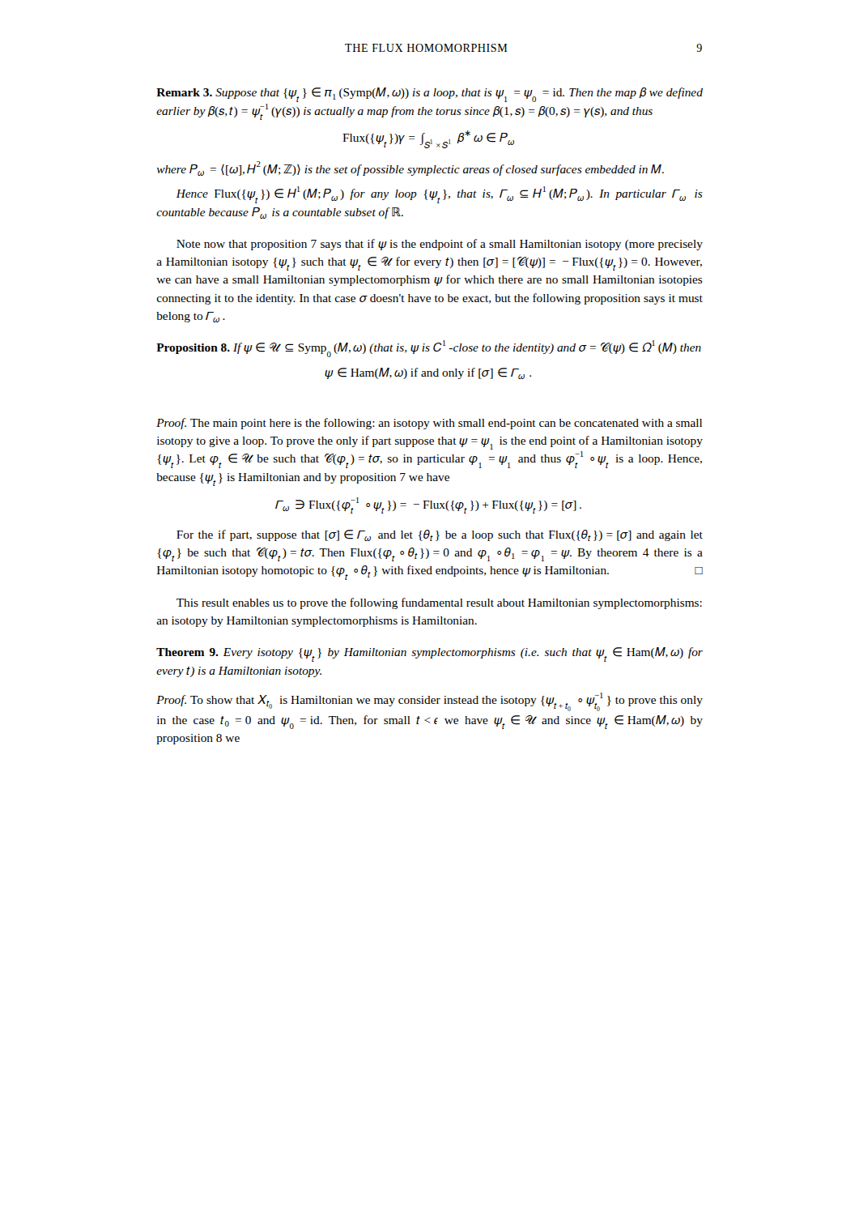THE FLUX HOMOMORPHISM 9
Remark 3. Suppose that {ψt}∈π1(Symp(M,ω)) is a loop, that is ψ1=ψ0=id. Then the map β we defined earlier by β(s,t)=ψt−1(γ(s)) is actually a map from the torus since β(1,s)=β(0,s)=γ(s), and thus
Flux({ψt})γ = ∫S1×S1 β∗ω ∈ Pω
where Pω=⟨[ω],H2(M;ℤ)⟩ is the set of possible symplectic areas of closed surfaces embedded in M.
Hence Flux({ψt})∈H1(M;Pω) for any loop {ψt}, that is, Γω⊆H1(M;Pω). In particular Γω is countable because Pω is a countable subset of ℝ.
Note now that proposition 7 says that if ψ is the endpoint of a small Hamiltonian isotopy (more precisely a Hamiltonian isotopy {ψt} such that ψt∈𝒰 for every t) then [σ]=[𝒞(ψ)]=−Flux({ψt})=0. However, we can have a small Hamiltonian symplectomorphism ψ for which there are no small Hamiltonian isotopies connecting it to the identity. In that case σ doesn't have to be exact, but the following proposition says it must belong to Γω.
Proposition 8. If ψ∈𝒰⊆Symp0(M,ω) (that is, ψ is C1-close to the identity) and σ=𝒞(ψ)∈Ω1(M) then
ψ∈Ham(M,ω) if and only if [σ]∈Γω.
Proof. The main point here is the following: an isotopy with small end-point can be concatenated with a small isotopy to give a loop. To prove the only if part suppose that ψ=ψ1 is the end point of a Hamiltonian isotopy {ψt}. Let φt∈𝒰 be such that 𝒞(φt)=tσ, so in particular φ1=ψ1 and thus φt−1∘ψt is a loop. Hence, because {ψt} is Hamiltonian and by proposition 7 we have
Γω∋ Flux({φt−1∘ψt}) = −Flux({φt}) +Flux({ψt}) =[σ].
For the if part, suppose that [σ]∈Γω and let {θt} be a loop such that Flux({θt})=[σ] and again let {φt} be such that 𝒞(φt)=tσ. Then Flux({φt∘θt})=0 and φ1∘θ1=φ1=ψ. By theorem 4 there is a Hamiltonian isotopy homotopic to {φt∘θt} with fixed endpoints, hence ψ is Hamiltonian. □
This result enables us to prove the following fundamental result about Hamiltonian symplectomorphisms: an isotopy by Hamiltonian symplectomorphisms is Hamiltonian.
Theorem 9. Every isotopy {ψt} by Hamiltonian symplectomorphisms (i.e. such that ψt∈Ham(M,ω) for every t) is a Hamiltonian isotopy.
Proof. To show that Xt0 is Hamiltonian we may consider instead the isotopy {ψt+t0∘ψt0−1} to prove this only in the case t0=0 and ψ0=id. Then, for small t<ϵ we have ψt∈𝒰 and since ψt∈Ham(M,ω) by proposition 8 we